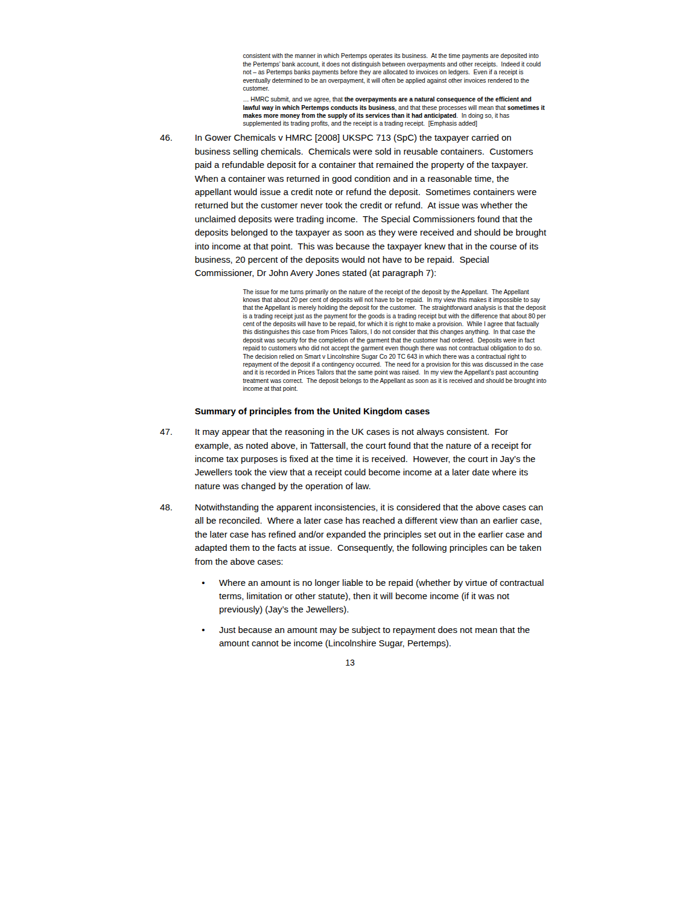consistent with the manner in which Pertemps operates its business. At the time payments are deposited into the Pertemps’ bank account, it does not distinguish between overpayments and other receipts. Indeed it could not – as Pertemps banks payments before they are allocated to invoices on ledgers. Even if a receipt is eventually determined to be an overpayment, it will often be applied against other invoices rendered to the customer.
… HMRC submit, and we agree, that the overpayments are a natural consequence of the efficient and lawful way in which Pertemps conducts its business, and that these processes will mean that sometimes it makes more money from the supply of its services than it had anticipated. In doing so, it has supplemented its trading profits, and the receipt is a trading receipt. [Emphasis added]
46. In Gower Chemicals v HMRC [2008] UKSPC 713 (SpC) the taxpayer carried on business selling chemicals. Chemicals were sold in reusable containers. Customers paid a refundable deposit for a container that remained the property of the taxpayer. When a container was returned in good condition and in a reasonable time, the appellant would issue a credit note or refund the deposit. Sometimes containers were returned but the customer never took the credit or refund. At issue was whether the unclaimed deposits were trading income. The Special Commissioners found that the deposits belonged to the taxpayer as soon as they were received and should be brought into income at that point. This was because the taxpayer knew that in the course of its business, 20 percent of the deposits would not have to be repaid. Special Commissioner, Dr John Avery Jones stated (at paragraph 7):
The issue for me turns primarily on the nature of the receipt of the deposit by the Appellant. The Appellant knows that about 20 per cent of deposits will not have to be repaid. In my view this makes it impossible to say that the Appellant is merely holding the deposit for the customer. The straightforward analysis is that the deposit is a trading receipt just as the payment for the goods is a trading receipt but with the difference that about 80 per cent of the deposits will have to be repaid, for which it is right to make a provision. While I agree that factually this distinguishes this case from Prices Tailors, I do not consider that this changes anything. In that case the deposit was security for the completion of the garment that the customer had ordered. Deposits were in fact repaid to customers who did not accept the garment even though there was not contractual obligation to do so. The decision relied on Smart v Lincolnshire Sugar Co 20 TC 643 in which there was a contractual right to repayment of the deposit if a contingency occurred. The need for a provision for this was discussed in the case and it is recorded in Prices Tailors that the same point was raised. In my view the Appellant’s past accounting treatment was correct. The deposit belongs to the Appellant as soon as it is received and should be brought into income at that point.
Summary of principles from the United Kingdom cases
47. It may appear that the reasoning in the UK cases is not always consistent. For example, as noted above, in Tattersall, the court found that the nature of a receipt for income tax purposes is fixed at the time it is received. However, the court in Jay’s the Jewellers took the view that a receipt could become income at a later date where its nature was changed by the operation of law.
48. Notwithstanding the apparent inconsistencies, it is considered that the above cases can all be reconciled. Where a later case has reached a different view than an earlier case, the later case has refined and/or expanded the principles set out in the earlier case and adapted them to the facts at issue. Consequently, the following principles can be taken from the above cases:
Where an amount is no longer liable to be repaid (whether by virtue of contractual terms, limitation or other statute), then it will become income (if it was not previously) (Jay’s the Jewellers).
Just because an amount may be subject to repayment does not mean that the amount cannot be income (Lincolnshire Sugar, Pertemps).
13